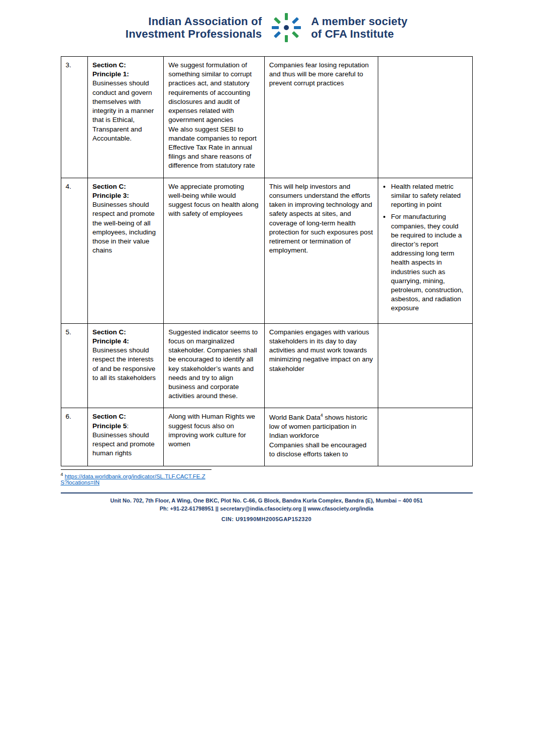Indian Association of
Investment Professionals
A member society
of CFA Institute
| 3. | Section C: Principle 1: Businesses should conduct and govern themselves with integrity in a manner that is Ethical, Transparent and Accountable. | We suggest formulation of something similar to corrupt practices act, and statutory requirements of accounting disclosures and audit of expenses related with government agencies We also suggest SEBI to mandate companies to report Effective Tax Rate in annual filings and share reasons of difference from statutory rate | Companies fear losing reputation and thus will be more careful to prevent corrupt practices | |
| 4. | Section C: Principle 3: Businesses should respect and promote the well-being of all employees, including those in their value chains | We appreciate promoting well-being while would suggest focus on health along with safety of employees | This will help investors and consumers understand the efforts taken in improving technology and safety aspects at sites, and coverage of long-term health protection for such exposures post retirement or termination of employment. | Health related metric similar to safety related reporting in point For manufacturing companies, they could be required to include a director’s report addressing long term health aspects in industries such as quarrying, mining, petroleum, construction, asbestos, and radiation exposure |
| 5. | Section C: Principle 4: Businesses should respect the interests of and be responsive to all its stakeholders | Suggested indicator seems to focus on marginalized stakeholder. Companies shall be encouraged to identify all key stakeholder’s wants and needs and try to align business and corporate activities around these. | Companies engages with various stakeholders in its day to day activities and must work towards minimizing negative impact on any stakeholder | |
| 6. | Section C: Principle 5 : Businesses should respect and promote human rights | Along with Human Rights we suggest focus also on improving work culture for women | World Bank Data 4 shows historic low of women participation in Indian workforce Companies shall be encouraged to disclose efforts taken to | |
4 https://data.worldbank.org/indicator/SL.TLF.CACT.FE.ZS?locations=IN
Unit No. 702, 7th Floor, A Wing, One BKC, Plot No. C-66, G Block, Bandra Kurla Complex, Bandra (E), Mumbai – 400 051
Ph: +91-22-61798951 || secretary@india.cfasociety.org || www.cfasociety.org/india
CIN: U91990MH2005GAP152320